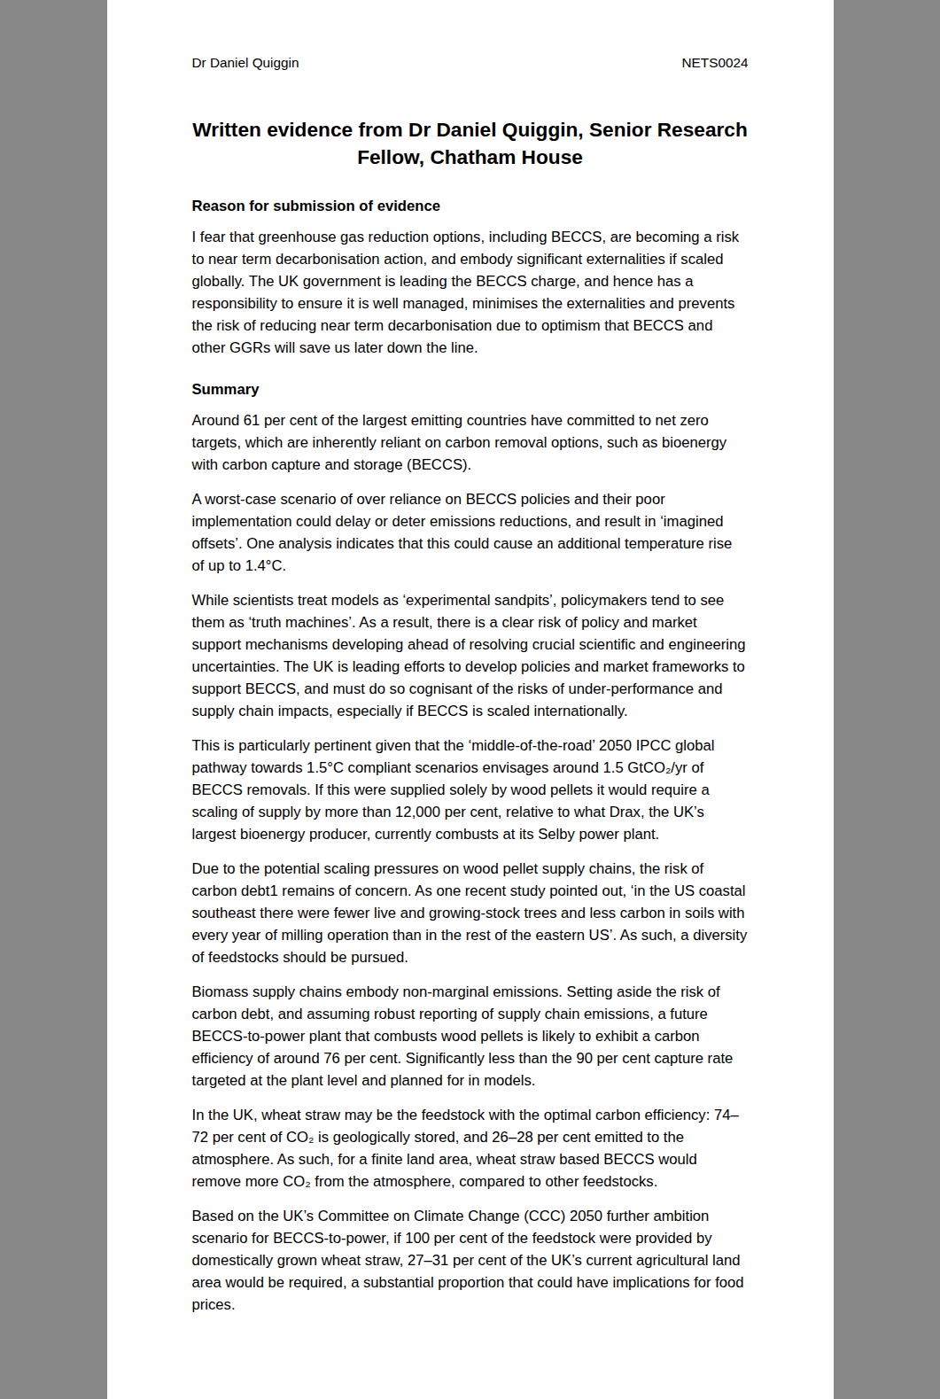Dr Daniel Quiggin NETS0024
Written evidence from Dr Daniel Quiggin, Senior Research Fellow, Chatham House
Reason for submission of evidence
I fear that greenhouse gas reduction options, including BECCS, are becoming a risk to near term decarbonisation action, and embody significant externalities if scaled globally. The UK government is leading the BECCS charge, and hence has a responsibility to ensure it is well managed, minimises the externalities and prevents the risk of reducing near term decarbonisation due to optimism that BECCS and other GGRs will save us later down the line.
Summary
Around 61 per cent of the largest emitting countries have committed to net zero targets, which are inherently reliant on carbon removal options, such as bioenergy with carbon capture and storage (BECCS).
A worst-case scenario of over reliance on BECCS policies and their poor implementation could delay or deter emissions reductions, and result in ‘imagined offsets’. One analysis indicates that this could cause an additional temperature rise of up to 1.4°C.
While scientists treat models as ‘experimental sandpits’, policymakers tend to see them as ‘truth machines’. As a result, there is a clear risk of policy and market support mechanisms developing ahead of resolving crucial scientific and engineering uncertainties. The UK is leading efforts to develop policies and market frameworks to support BECCS, and must do so cognisant of the risks of under-performance and supply chain impacts, especially if BECCS is scaled internationally.
This is particularly pertinent given that the ‘middle-of-the-road’ 2050 IPCC global pathway towards 1.5°C compliant scenarios envisages around 1.5 GtCO₂/yr of BECCS removals. If this were supplied solely by wood pellets it would require a scaling of supply by more than 12,000 per cent, relative to what Drax, the UK’s largest bioenergy producer, currently combusts at its Selby power plant.
Due to the potential scaling pressures on wood pellet supply chains, the risk of carbon debt1 remains of concern. As one recent study pointed out, ‘in the US coastal southeast there were fewer live and growing-stock trees and less carbon in soils with every year of milling operation than in the rest of the eastern US’. As such, a diversity of feedstocks should be pursued.
Biomass supply chains embody non-marginal emissions. Setting aside the risk of carbon debt, and assuming robust reporting of supply chain emissions, a future BECCS-to-power plant that combusts wood pellets is likely to exhibit a carbon efficiency of around 76 per cent. Significantly less than the 90 per cent capture rate targeted at the plant level and planned for in models.
In the UK, wheat straw may be the feedstock with the optimal carbon efficiency: 74–72 per cent of CO₂ is geologically stored, and 26–28 per cent emitted to the atmosphere. As such, for a finite land area, wheat straw based BECCS would remove more CO₂ from the atmosphere, compared to other feedstocks.
Based on the UK’s Committee on Climate Change (CCC) 2050 further ambition scenario for BECCS-to-power, if 100 per cent of the feedstock were provided by domestically grown wheat straw, 27–31 per cent of the UK’s current agricultural land area would be required, a substantial proportion that could have implications for food prices.